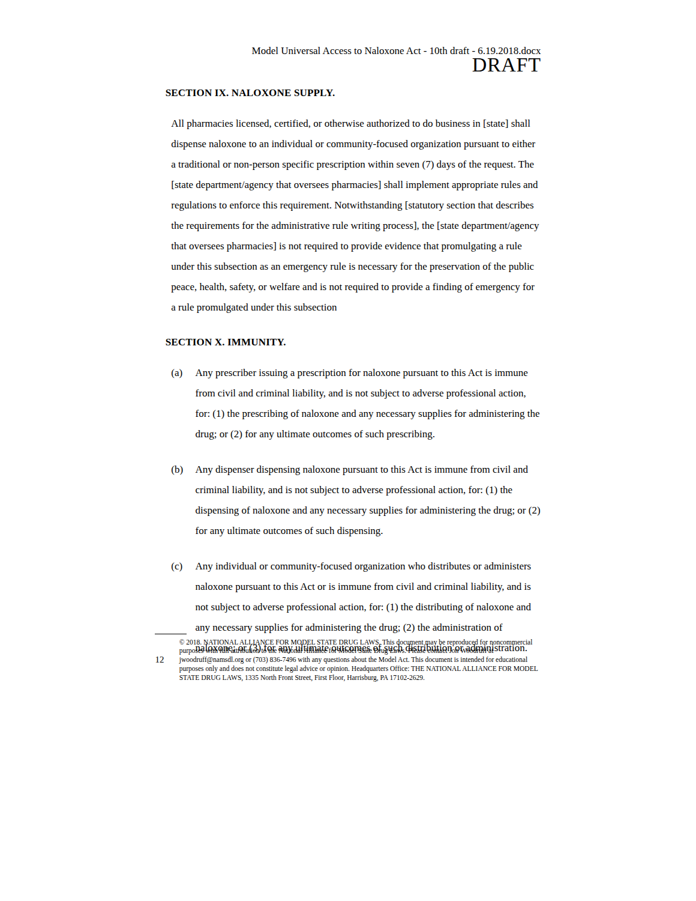Model Universal Access to Naloxone Act - 10th draft - 6.19.2018.docx
DRAFT
SECTION IX. NALOXONE SUPPLY.
All pharmacies licensed, certified, or otherwise authorized to do business in [state] shall dispense naloxone to an individual or community-focused organization pursuant to either a traditional or non-person specific prescription within seven (7) days of the request. The [state department/agency that oversees pharmacies] shall implement appropriate rules and regulations to enforce this requirement. Notwithstanding [statutory section that describes the requirements for the administrative rule writing process], the [state department/agency that oversees pharmacies] is not required to provide evidence that promulgating a rule under this subsection as an emergency rule is necessary for the preservation of the public peace, health, safety, or welfare and is not required to provide a finding of emergency for a rule promulgated under this subsection
SECTION X. IMMUNITY.
(a) Any prescriber issuing a prescription for naloxone pursuant to this Act is immune from civil and criminal liability, and is not subject to adverse professional action, for: (1) the prescribing of naloxone and any necessary supplies for administering the drug; or (2) for any ultimate outcomes of such prescribing.
(b) Any dispenser dispensing naloxone pursuant to this Act is immune from civil and criminal liability, and is not subject to adverse professional action, for: (1) the dispensing of naloxone and any necessary supplies for administering the drug; or (2) for any ultimate outcomes of such dispensing.
(c) Any individual or community-focused organization who distributes or administers naloxone pursuant to this Act or is immune from civil and criminal liability, and is not subject to adverse professional action, for: (1) the distributing of naloxone and any necessary supplies for administering the drug; (2) the administration of naloxone; or (3) for any ultimate outcomes of such distribution or administration.
12
© 2018. NATIONAL ALLIANCE FOR MODEL STATE DRUG LAWS. This document may be reproduced for noncommercial purposes with full attribution to the National Alliance for Model State Drug Laws. Please contact Jon Woodruff at jwoodruff@namsdl.org or (703) 836-7496 with any questions about the Model Act. This document is intended for educational purposes only and does not constitute legal advice or opinion. Headquarters Office: THE NATIONAL ALLIANCE FOR MODEL STATE DRUG LAWS, 1335 North Front Street, First Floor, Harrisburg, PA 17102-2629.